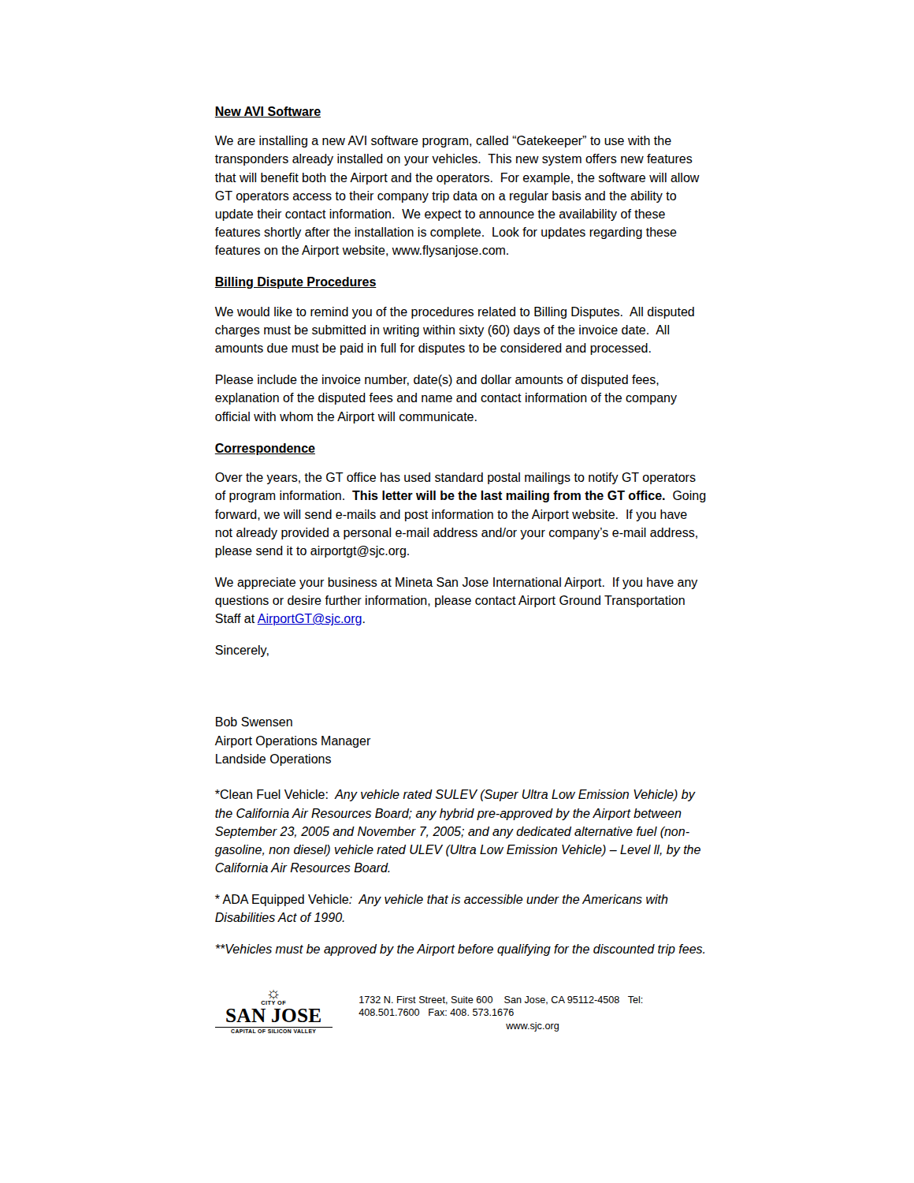New AVI Software
We are installing a new AVI software program, called “Gatekeeper” to use with the transponders already installed on your vehicles. This new system offers new features that will benefit both the Airport and the operators. For example, the software will allow GT operators access to their company trip data on a regular basis and the ability to update their contact information. We expect to announce the availability of these features shortly after the installation is complete. Look for updates regarding these features on the Airport website, www.flysanjose.com.
Billing Dispute Procedures
We would like to remind you of the procedures related to Billing Disputes. All disputed charges must be submitted in writing within sixty (60) days of the invoice date. All amounts due must be paid in full for disputes to be considered and processed.
Please include the invoice number, date(s) and dollar amounts of disputed fees, explanation of the disputed fees and name and contact information of the company official with whom the Airport will communicate.
Correspondence
Over the years, the GT office has used standard postal mailings to notify GT operators of program information. This letter will be the last mailing from the GT office. Going forward, we will send e-mails and post information to the Airport website. If you have not already provided a personal e-mail address and/or your company’s e-mail address, please send it to airportgt@sjc.org.
We appreciate your business at Mineta San Jose International Airport. If you have any questions or desire further information, please contact Airport Ground Transportation Staff at AirportGT@sjc.org.
Sincerely,
Bob Swensen
Airport Operations Manager
Landside Operations
*Clean Fuel Vehicle: Any vehicle rated SULEV (Super Ultra Low Emission Vehicle) by the California Air Resources Board; any hybrid pre-approved by the Airport between September 23, 2005 and November 7, 2005; and any dedicated alternative fuel (non-gasoline, non diesel) vehicle rated ULEV (Ultra Low Emission Vehicle) – Level ll, by the California Air Resources Board.
* ADA Equipped Vehicle: Any vehicle that is accessible under the Americans with Disabilities Act of 1990.
**Vehicles must be approved by the Airport before qualifying for the discounted trip fees.
☼
CITY OF
SAN JOSE
CAPITAL OF SILICON VALLEY
1732 N. First Street, Suite 600 San Jose, CA 95112-4508 Tel: 408.501.7600 Fax: 408. 573.1676
www.sjc.org